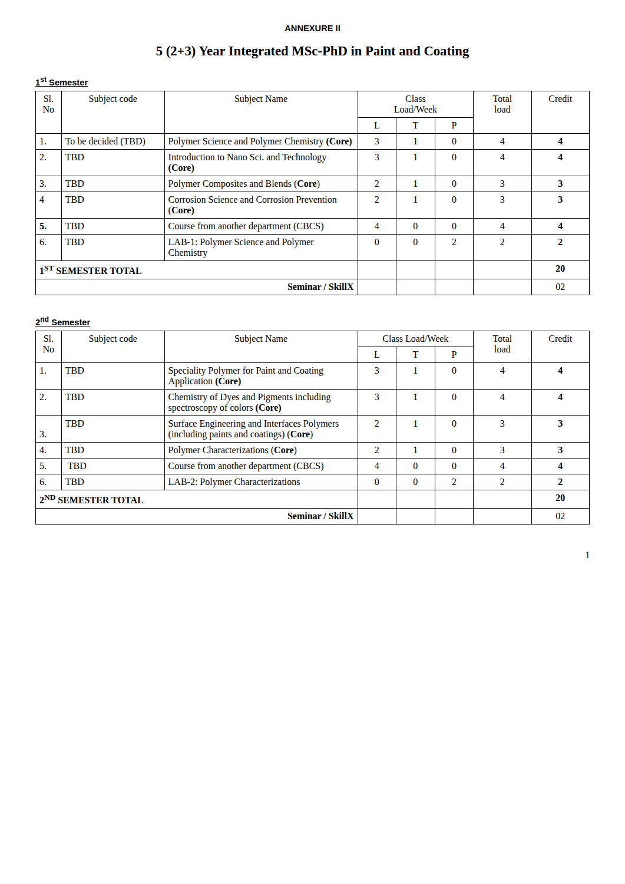ANNEXURE II
5 (2+3) Year Integrated MSc-PhD in Paint and Coating
1st Semester
| Sl. No | Subject code | Subject Name | Class Load/Week | Total load | Credit |
| --- | --- | --- | --- | --- | --- |
| L | T | P |
| 1. | To be decided (TBD) | Polymer Science and Polymer Chemistry (Core) | 3 | 1 | 0 | 4 | 4 |
| 2. | TBD | Introduction to Nano Sci. and Technology (Core) | 3 | 1 | 0 | 4 | 4 |
| 3. | TBD | Polymer Composites and Blends ( Core ) | 2 | 1 | 0 | 3 | 3 |
| 4 | TBD | Corrosion Science and Corrosion Prevention ( Core) | 2 | 1 | 0 | 3 | 3 |
| 5. | TBD | Course from another department (CBCS) | 4 | 0 | 0 | 4 | 4 |
| 6. | TBD | LAB-1: Polymer Science and Polymer Chemistry | 0 | 0 | 2 | 2 | 2 |
| 1 ST SEMESTER TOTAL | | | | | 20 |
| Seminar / SkillX | | | | | 02 |
2nd Semester
| Sl. No | Subject code | Subject Name | Class Load/Week | Total load | Credit |
| --- | --- | --- | --- | --- | --- |
| L | T | P |
| 1. | TBD | Speciality Polymer for Paint and Coating Application (Core) | 3 | 1 | 0 | 4 | 4 |
| 2. | TBD | Chemistry of Dyes and Pigments including spectroscopy of colors (Core) | 3 | 1 | 0 | 4 | 4 |
| 3. | TBD | Surface Engineering and Interfaces Polymers (including paints and coatings) ( Core ) | 2 | 1 | 0 | 3 | 3 |
| 4. | TBD | Polymer Characterizations ( Core ) | 2 | 1 | 0 | 3 | 3 |
| 5. | TBD | Course from another department (CBCS) | 4 | 0 | 0 | 4 | 4 |
| 6. | TBD | LAB-2: Polymer Characterizations | 0 | 0 | 2 | 2 | 2 |
| 2 ND SEMESTER TOTAL | | | | | 20 |
| Seminar / SkillX | | | | | 02 |
1